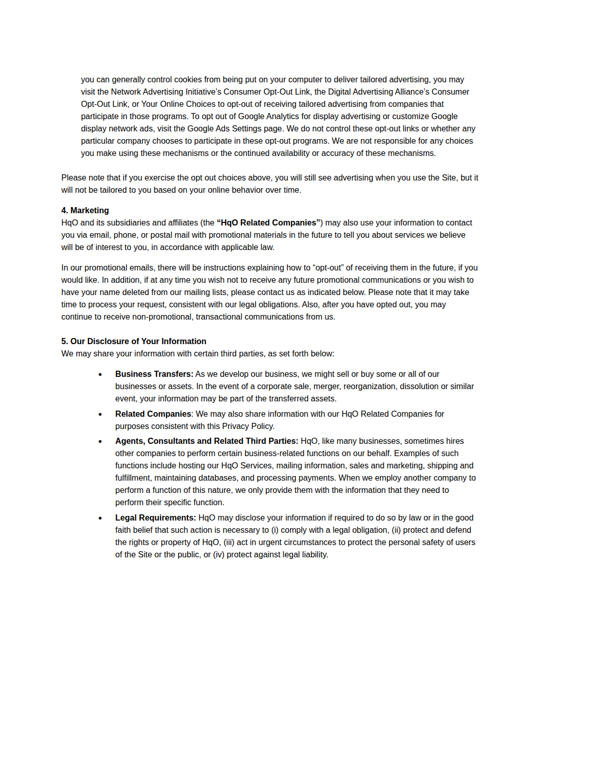you can generally control cookies from being put on your computer to deliver tailored advertising, you may visit the Network Advertising Initiative’s Consumer Opt-Out Link, the Digital Advertising Alliance’s Consumer Opt-Out Link, or Your Online Choices to opt-out of receiving tailored advertising from companies that participate in those programs. To opt out of Google Analytics for display advertising or customize Google display network ads, visit the Google Ads Settings page. We do not control these opt-out links or whether any particular company chooses to participate in these opt-out programs. We are not responsible for any choices you make using these mechanisms or the continued availability or accuracy of these mechanisms.
Please note that if you exercise the opt out choices above, you will still see advertising when you use the Site, but it will not be tailored to you based on your online behavior over time.
4. Marketing
HqO and its subsidiaries and affiliates (the “HqO Related Companies”) may also use your information to contact you via email, phone, or postal mail with promotional materials in the future to tell you about services we believe will be of interest to you, in accordance with applicable law.
In our promotional emails, there will be instructions explaining how to “opt-out” of receiving them in the future, if you would like. In addition, if at any time you wish not to receive any future promotional communications or you wish to have your name deleted from our mailing lists, please contact us as indicated below. Please note that it may take time to process your request, consistent with our legal obligations. Also, after you have opted out, you may continue to receive non-promotional, transactional communications from us.
5. Our Disclosure of Your Information
We may share your information with certain third parties, as set forth below:
Business Transfers: As we develop our business, we might sell or buy some or all of our businesses or assets. In the event of a corporate sale, merger, reorganization, dissolution or similar event, your information may be part of the transferred assets.
Related Companies: We may also share information with our HqO Related Companies for purposes consistent with this Privacy Policy.
Agents, Consultants and Related Third Parties: HqO, like many businesses, sometimes hires other companies to perform certain business-related functions on our behalf. Examples of such functions include hosting our HqO Services, mailing information, sales and marketing, shipping and fulfillment, maintaining databases, and processing payments. When we employ another company to perform a function of this nature, we only provide them with the information that they need to perform their specific function.
Legal Requirements: HqO may disclose your information if required to do so by law or in the good faith belief that such action is necessary to (i) comply with a legal obligation, (ii) protect and defend the rights or property of HqO, (iii) act in urgent circumstances to protect the personal safety of users of the Site or the public, or (iv) protect against legal liability.